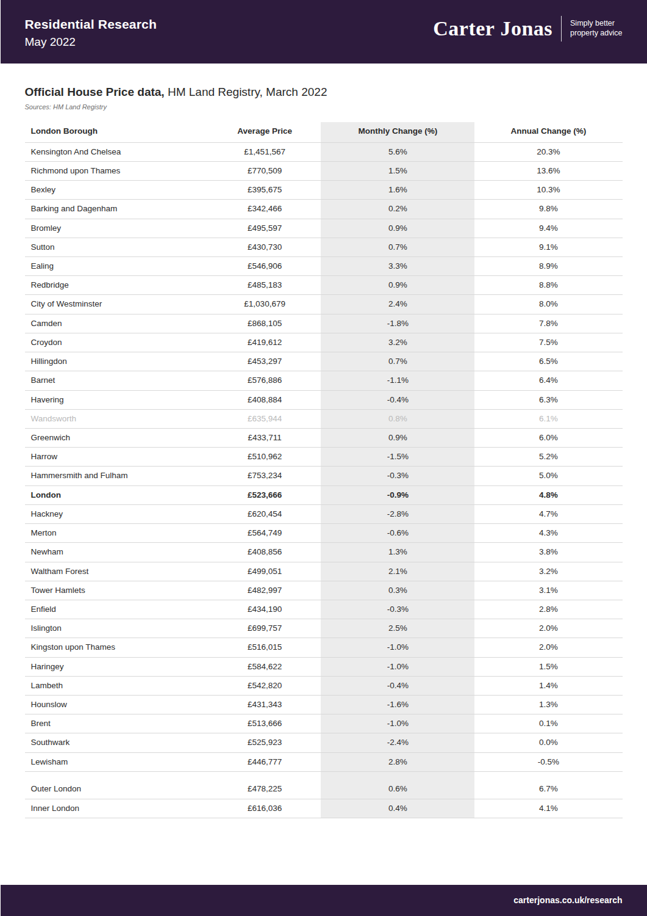Residential Research
May 2022
Carter Jonas
Simply better
property advice
Official House Price data, HM Land Registry, March 2022
Sources: HM Land Registry
| London Borough | Average Price | Monthly Change (%) | Annual Change (%) |
| --- | --- | --- | --- |
| Kensington And Chelsea | £1,451,567 | 5.6% | 20.3% |
| Richmond upon Thames | £770,509 | 1.5% | 13.6% |
| Bexley | £395,675 | 1.6% | 10.3% |
| Barking and Dagenham | £342,466 | 0.2% | 9.8% |
| Bromley | £495,597 | 0.9% | 9.4% |
| Sutton | £430,730 | 0.7% | 9.1% |
| Ealing | £546,906 | 3.3% | 8.9% |
| Redbridge | £485,183 | 0.9% | 8.8% |
| City of Westminster | £1,030,679 | 2.4% | 8.0% |
| Camden | £868,105 | -1.8% | 7.8% |
| Croydon | £419,612 | 3.2% | 7.5% |
| Hillingdon | £453,297 | 0.7% | 6.5% |
| Barnet | £576,886 | -1.1% | 6.4% |
| Havering | £408,884 | -0.4% | 6.3% |
| Wandsworth | £635,944 | 0.8% | 6.1% |
| Greenwich | £433,711 | 0.9% | 6.0% |
| Harrow | £510,962 | -1.5% | 5.2% |
| Hammersmith and Fulham | £753,234 | -0.3% | 5.0% |
| London | £523,666 | -0.9% | 4.8% |
| Hackney | £620,454 | -2.8% | 4.7% |
| Merton | £564,749 | -0.6% | 4.3% |
| Newham | £408,856 | 1.3% | 3.8% |
| Waltham Forest | £499,051 | 2.1% | 3.2% |
| Tower Hamlets | £482,997 | 0.3% | 3.1% |
| Enfield | £434,190 | -0.3% | 2.8% |
| Islington | £699,757 | 2.5% | 2.0% |
| Kingston upon Thames | £516,015 | -1.0% | 2.0% |
| Haringey | £584,622 | -1.0% | 1.5% |
| Lambeth | £542,820 | -0.4% | 1.4% |
| Hounslow | £431,343 | -1.6% | 1.3% |
| Brent | £513,666 | -1.0% | 0.1% |
| Southwark | £525,923 | -2.4% | 0.0% |
| Lewisham | £446,777 | 2.8% | -0.5% |
| Outer London | £478,225 | 0.6% | 6.7% |
| Inner London | £616,036 | 0.4% | 4.1% |
carterjonas.co.uk/research